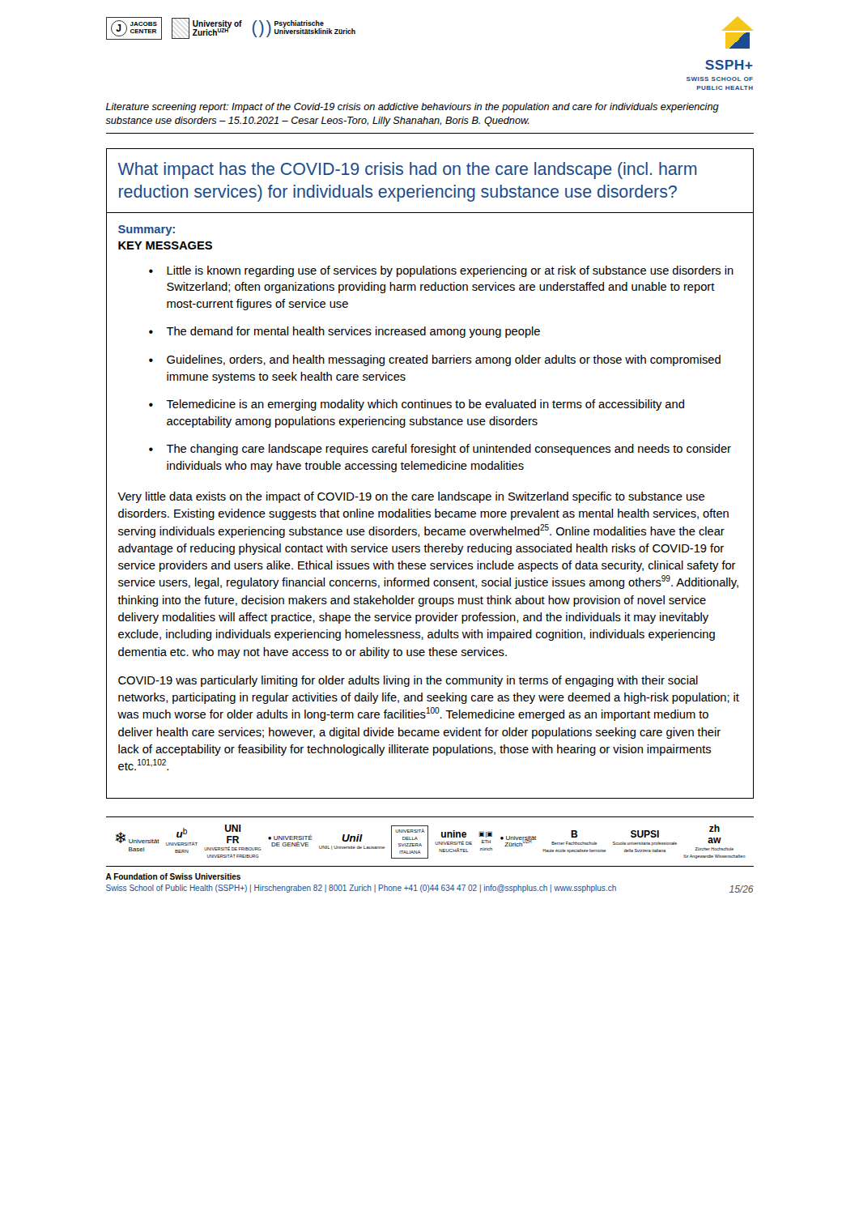J
JACOBS
CENTER
University of
ZurichUZH
( ) )
Psychiatrische
Universitätsklinik Zürich
SSPH+
SWISS SCHOOL OF
PUBLIC HEALTH
Literature screening report: Impact of the Covid-19 crisis on addictive behaviours in the population and care for individuals experiencing substance use disorders – 15.10.2021 – Cesar Leos-Toro, Lilly Shanahan, Boris B. Quednow.
What impact has the COVID-19 crisis had on the care landscape (incl. harm reduction services) for individuals experiencing substance use disorders?
Summary:
KEY MESSAGES
Little is known regarding use of services by populations experiencing or at risk of substance use disorders in Switzerland; often organizations providing harm reduction services are understaffed and unable to report most-current figures of service use
The demand for mental health services increased among young people
Guidelines, orders, and health messaging created barriers among older adults or those with compromised immune systems to seek health care services
Telemedicine is an emerging modality which continues to be evaluated in terms of accessibility and acceptability among populations experiencing substance use disorders
The changing care landscape requires careful foresight of unintended consequences and needs to consider individuals who may have trouble accessing telemedicine modalities
Very little data exists on the impact of COVID-19 on the care landscape in Switzerland specific to substance use disorders. Existing evidence suggests that online modalities became more prevalent as mental health services, often serving individuals experiencing substance use disorders, became overwhelmed25. Online modalities have the clear advantage of reducing physical contact with service users thereby reducing associated health risks of COVID-19 for service providers and users alike. Ethical issues with these services include aspects of data security, clinical safety for service users, legal, regulatory financial concerns, informed consent, social justice issues among others99. Additionally, thinking into the future, decision makers and stakeholder groups must think about how provision of novel service delivery modalities will affect practice, shape the service provider profession, and the individuals it may inevitably exclude, including individuals experiencing homelessness, adults with impaired cognition, individuals experiencing dementia etc. who may not have access to or ability to use these services.
COVID-19 was particularly limiting for older adults living in the community in terms of engaging with their social networks, participating in regular activities of daily life, and seeking care as they were deemed a high-risk population; it was much worse for older adults in long-term care facilities100. Telemedicine emerged as an important medium to deliver health care services; however, a digital divide became evident for older populations seeking care given their lack of acceptability or feasibility for technologically illiterate populations, those with hearing or vision impairments etc.101,102.
❄ Universität
Basel
ub
UNIVERSITÄT
BERN
UNI
FR
UNIVERSITÉ DE FRIBOURG
UNIVERSITÄT FREIBURG
● UNIVERSITÉ
DE GENÈVE
Unil
UNIL | Université de Lausanne
UNIVERSITÀ
DELLA
SVIZZERA
ITALIANA
unine
UNIVERSITÉ DE
NEUCHÂTEL
▣|▣
ETH
zürich
● Universität
ZürichUZH
B
Berner Fachhochschule
Haute école spécialisée bernoise
SUPSI
Scuola universitaria professionale
della Svizzera italiana
zh
aw
Zürcher Hochschule
für Angewandte Wissenschaften
A Foundation of Swiss Universities
Swiss School of Public Health (SSPH+) | Hirschengraben 82 | 8001 Zurich | Phone +41 (0)44 634 47 02 | info@ssphplus.ch | www.ssphplus.ch
15/26